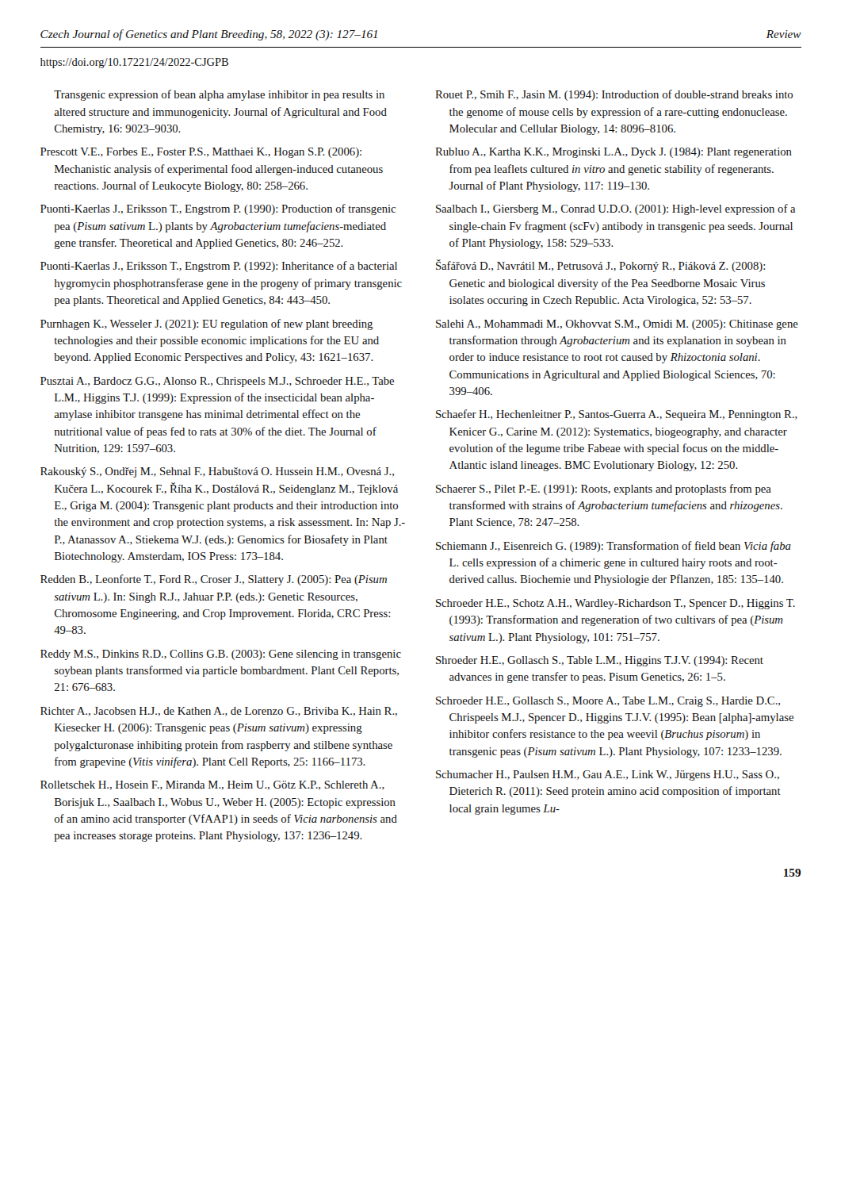Czech Journal of Genetics and Plant Breeding, 58, 2022 (3): 127–161 Review
https://doi.org/10.17221/24/2022-CJGPB
Transgenic expression of bean alpha amylase inhibitor in pea results in altered structure and immunogenicity. Journal of Agricultural and Food Chemistry, 16: 9023–9030.
Prescott V.E., Forbes E., Foster P.S., Matthaei K., Hogan S.P. (2006): Mechanistic analysis of experimental food allergen-induced cutaneous reactions. Journal of Leukocyte Biology, 80: 258–266.
Puonti-Kaerlas J., Eriksson T., Engstrom P. (1990): Production of transgenic pea (Pisum sativum L.) plants by Agrobacterium tumefaciens-mediated gene transfer. Theoretical and Applied Genetics, 80: 246–252.
Puonti-Kaerlas J., Eriksson T., Engstrom P. (1992): Inheritance of a bacterial hygromycin phosphotransferase gene in the progeny of primary transgenic pea plants. Theoretical and Applied Genetics, 84: 443–450.
Purnhagen K., Wesseler J. (2021): EU regulation of new plant breeding technologies and their possible economic implications for the EU and beyond. Applied Economic Perspectives and Policy, 43: 1621–1637.
Pusztai A., Bardocz G.G., Alonso R., Chrispeels M.J., Schroeder H.E., Tabe L.M., Higgins T.J. (1999): Expression of the insecticidal bean alpha-amylase inhibitor transgene has minimal detrimental effect on the nutritional value of peas fed to rats at 30% of the diet. The Journal of Nutrition, 129: 1597–603.
Rakouský S., Ondřej M., Sehnal F., Habuštová O. Hussein H.M., Ovesná J., Kučera L., Kocourek F., Říha K., Dostálová R., Seidenglanz M., Tejklová E., Griga M. (2004): Transgenic plant products and their introduction into the environment and crop protection systems, a risk assessment. In: Nap J.-P., Atanassov A., Stiekema W.J. (eds.): Genomics for Biosafety in Plant Biotechnology. Amsterdam, IOS Press: 173–184.
Redden B., Leonforte T., Ford R., Croser J., Slattery J. (2005): Pea (Pisum sativum L.). In: Singh R.J., Jahuar P.P. (eds.): Genetic Resources, Chromosome Engineering, and Crop Improvement. Florida, CRC Press: 49–83.
Reddy M.S., Dinkins R.D., Collins G.B. (2003): Gene silencing in transgenic soybean plants transformed via particle bombardment. Plant Cell Reports, 21: 676–683.
Richter A., Jacobsen H.J., de Kathen A., de Lorenzo G., Briviba K., Hain R., Kiesecker H. (2006): Transgenic peas (Pisum sativum) expressing polygalcturonase inhibiting protein from raspberry and stilbene synthase from grapevine (Vitis vinifera). Plant Cell Reports, 25: 1166–1173.
Rolletschek H., Hosein F., Miranda M., Heim U., Götz K.P., Schlereth A., Borisjuk L., Saalbach I., Wobus U., Weber H. (2005): Ectopic expression of an amino acid transporter (VfAAP1) in seeds of Vicia narbonensis and pea increases storage proteins. Plant Physiology, 137: 1236–1249.
Rouet P., Smih F., Jasin M. (1994): Introduction of double-strand breaks into the genome of mouse cells by expression of a rare-cutting endonuclease. Molecular and Cellular Biology, 14: 8096–8106.
Rubluo A., Kartha K.K., Mroginski L.A., Dyck J. (1984): Plant regeneration from pea leaflets cultured in vitro and genetic stability of regenerants. Journal of Plant Physiology, 117: 119–130.
Saalbach I., Giersberg M., Conrad U.D.O. (2001): High-level expression of a single-chain Fv fragment (scFv) antibody in transgenic pea seeds. Journal of Plant Physiology, 158: 529–533.
Šafářová D., Navrátil M., Petrusová J., Pokorný R., Piáková Z. (2008): Genetic and biological diversity of the Pea Seedborne Mosaic Virus isolates occuring in Czech Republic. Acta Virologica, 52: 53–57.
Salehi A., Mohammadi M., Okhovvat S.M., Omidi M. (2005): Chitinase gene transformation through Agrobacterium and its explanation in soybean in order to induce resistance to root rot caused by Rhizoctonia solani. Communications in Agricultural and Applied Biological Sciences, 70: 399–406.
Schaefer H., Hechenleitner P., Santos-Guerra A., Sequeira M., Pennington R., Kenicer G., Carine M. (2012): Systematics, biogeography, and character evolution of the legume tribe Fabeae with special focus on the middle-Atlantic island lineages. BMC Evolutionary Biology, 12: 250.
Schaerer S., Pilet P.-E. (1991): Roots, explants and protoplasts from pea transformed with strains of Agrobacterium tumefaciens and rhizogenes. Plant Science, 78: 247–258.
Schiemann J., Eisenreich G. (1989): Transformation of field bean Vicia faba L. cells expression of a chimeric gene in cultured hairy roots and root-derived callus. Biochemie und Physiologie der Pflanzen, 185: 135–140.
Schroeder H.E., Schotz A.H., Wardley-Richardson T., Spencer D., Higgins T. (1993): Transformation and regeneration of two cultivars of pea (Pisum sativum L.). Plant Physiology, 101: 751–757.
Shroeder H.E., Gollasch S., Table L.M., Higgins T.J.V. (1994): Recent advances in gene transfer to peas. Pisum Genetics, 26: 1–5.
Schroeder H.E., Gollasch S., Moore A., Tabe L.M., Craig S., Hardie D.C., Chrispeels M.J., Spencer D., Higgins T.J.V. (1995): Bean [alpha]-amylase inhibitor confers resistance to the pea weevil (Bruchus pisorum) in transgenic peas (Pisum sativum L.). Plant Physiology, 107: 1233–1239.
Schumacher H., Paulsen H.M., Gau A.E., Link W., Jürgens H.U., Sass O., Dieterich R. (2011): Seed protein amino acid composition of important local grain legumes Lu-
159